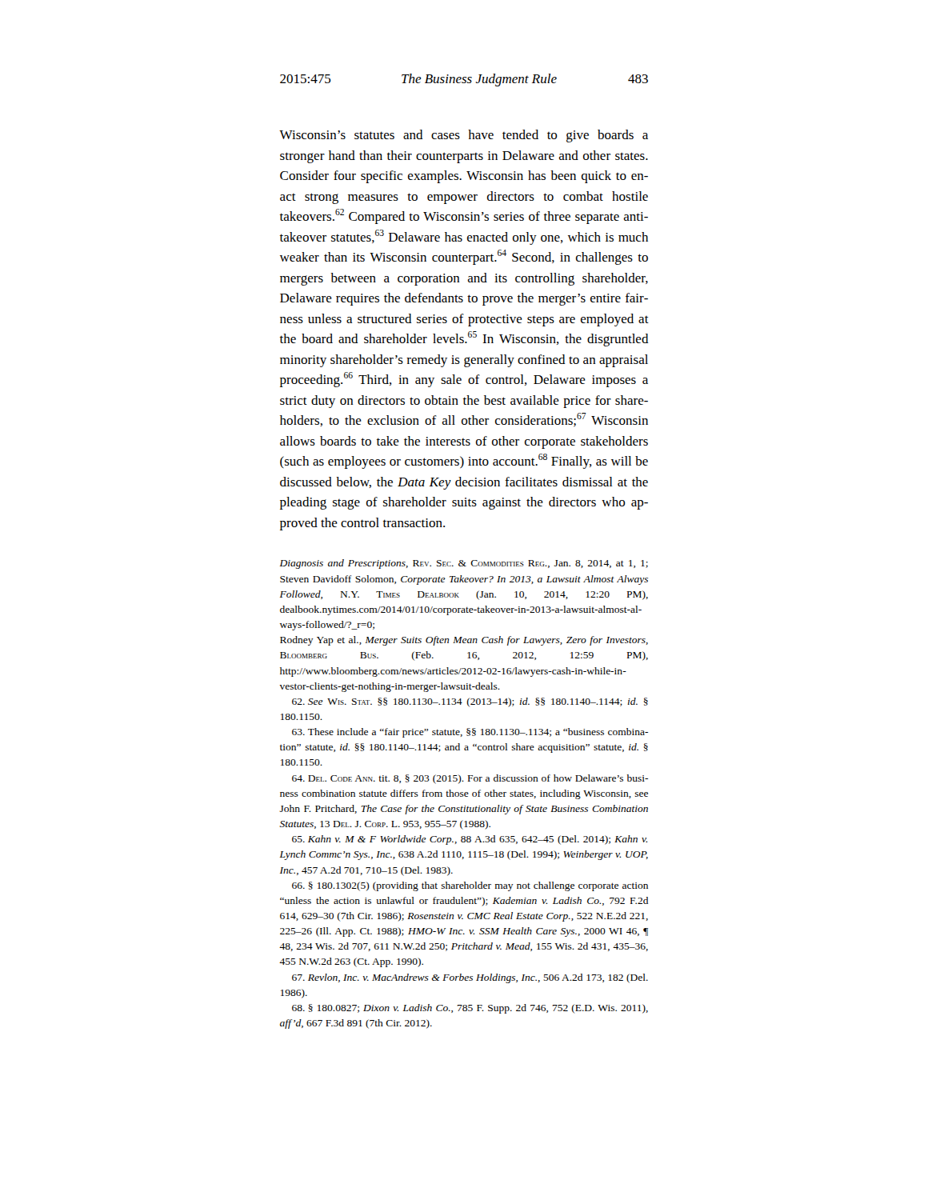2015:475
The Business Judgment Rule
483
Wisconsin’s statutes and cases have tended to give boards a stronger hand than their counterparts in Delaware and other states. Consider four specific examples. Wisconsin has been quick to enact strong measures to empower directors to combat hostile takeovers.62 Compared to Wisconsin’s series of three separate antitakeover statutes,63 Delaware has enacted only one, which is much weaker than its Wisconsin counterpart.64 Second, in challenges to mergers between a corporation and its controlling shareholder, Delaware requires the defendants to prove the merger’s entire fairness unless a structured series of protective steps are employed at the board and shareholder levels.65 In Wisconsin, the disgruntled minority shareholder’s remedy is generally confined to an appraisal proceeding.66 Third, in any sale of control, Delaware imposes a strict duty on directors to obtain the best available price for shareholders, to the exclusion of all other considerations;67 Wisconsin allows boards to take the interests of other corporate stakeholders (such as employees or customers) into account.68 Finally, as will be discussed below, the Data Key decision facilitates dismissal at the pleading stage of shareholder suits against the directors who approved the control transaction.
Diagnosis and Prescriptions, Rev. Sec. & Commodities Reg., Jan. 8, 2014, at 1, 1; Steven Davidoff Solomon, Corporate Takeover? In 2013, a Lawsuit Almost Always Followed, N.Y. Times Dealbook (Jan. 10, 2014, 12:20 PM), dealbook.nytimes.com/2014/01/10/corporate-takeover-in-2013-a-lawsuit-almost-always-followed/?_r=0;
Rodney Yap et al., Merger Suits Often Mean Cash for Lawyers, Zero for Investors, Bloomberg Bus. (Feb. 16, 2012, 12:59 PM), http://www.bloomberg.com/news/articles/2012-02-16/lawyers-cash-in-while-investor-clients-get-nothing-in-merger-lawsuit-deals.
62. See Wis. Stat. §§ 180.1130–.1134 (2013–14); id. §§ 180.1140–.1144; id. § 180.1150.
63. These include a “fair price” statute, §§ 180.1130–.1134; a “business combination” statute, id. §§ 180.1140–.1144; and a “control share acquisition” statute, id. § 180.1150.
64. Del. Code Ann. tit. 8, § 203 (2015). For a discussion of how Delaware’s business combination statute differs from those of other states, including Wisconsin, see John F. Pritchard, The Case for the Constitutionality of State Business Combination Statutes, 13 Del. J. Corp. L. 953, 955–57 (1988).
65. Kahn v. M & F Worldwide Corp., 88 A.3d 635, 642–45 (Del. 2014); Kahn v. Lynch Commc’n Sys., Inc., 638 A.2d 1110, 1115–18 (Del. 1994); Weinberger v. UOP, Inc., 457 A.2d 701, 710–15 (Del. 1983).
66.§ 180.1302(5) (providing that shareholder may not challenge corporate action “unless the action is unlawful or fraudulent”); Kademian v. Ladish Co., 792 F.2d 614, 629–30 (7th Cir. 1986); Rosenstein v. CMC Real Estate Corp., 522 N.E.2d 221, 225–26 (Ill. App. Ct. 1988); HMO-W Inc. v. SSM Health Care Sys., 2000 WI 46, ¶ 48, 234 Wis. 2d 707, 611 N.W.2d 250; Pritchard v. Mead, 155 Wis. 2d 431, 435–36, 455 N.W.2d 263 (Ct. App. 1990).
67. Revlon, Inc. v. MacAndrews & Forbes Holdings, Inc., 506 A.2d 173, 182 (Del. 1986).
68.§ 180.0827; Dixon v. Ladish Co., 785 F. Supp. 2d 746, 752 (E.D. Wis. 2011), aff’d, 667 F.3d 891 (7th Cir. 2012).